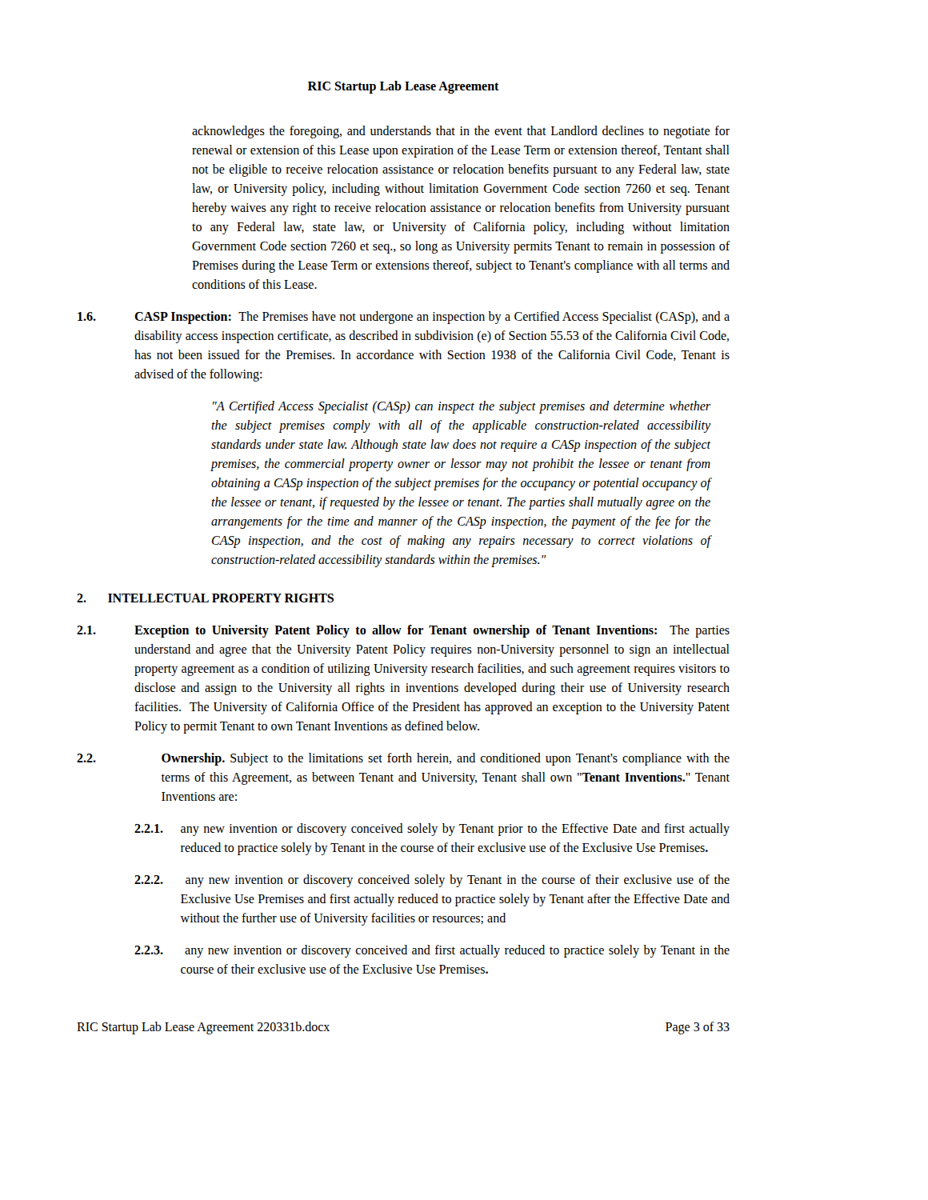RIC Startup Lab Lease Agreement
acknowledges the foregoing, and understands that in the event that Landlord declines to negotiate for renewal or extension of this Lease upon expiration of the Lease Term or extension thereof, Tentant shall not be eligible to receive relocation assistance or relocation benefits pursuant to any Federal law, state law, or University policy, including without limitation Government Code section 7260 et seq. Tenant hereby waives any right to receive relocation assistance or relocation benefits from University pursuant to any Federal law, state law, or University of California policy, including without limitation Government Code section 7260 et seq., so long as University permits Tenant to remain in possession of Premises during the Lease Term or extensions thereof, subject to Tenant's compliance with all terms and conditions of this Lease.
1.6.
CASP Inspection: The Premises have not undergone an inspection by a Certified Access Specialist (CASp), and a disability access inspection certificate, as described in subdivision (e) of Section 55.53 of the California Civil Code, has not been issued for the Premises. In accordance with Section 1938 of the California Civil Code, Tenant is advised of the following:
"A Certified Access Specialist (CASp) can inspect the subject premises and determine whether the subject premises comply with all of the applicable construction-related accessibility standards under state law. Although state law does not require a CASp inspection of the subject premises, the commercial property owner or lessor may not prohibit the lessee or tenant from obtaining a CASp inspection of the subject premises for the occupancy or potential occupancy of the lessee or tenant, if requested by the lessee or tenant. The parties shall mutually agree on the arrangements for the time and manner of the CASp inspection, the payment of the fee for the CASp inspection, and the cost of making any repairs necessary to correct violations of construction-related accessibility standards within the premises."
2.
INTELLECTUAL PROPERTY RIGHTS
2.1.
Exception to University Patent Policy to allow for Tenant ownership of Tenant Inventions: The parties understand and agree that the University Patent Policy requires non-University personnel to sign an intellectual property agreement as a condition of utilizing University research facilities, and such agreement requires visitors to disclose and assign to the University all rights in inventions developed during their use of University research facilities. The University of California Office of the President has approved an exception to the University Patent Policy to permit Tenant to own Tenant Inventions as defined below.
2.2.
Ownership. Subject to the limitations set forth herein, and conditioned upon Tenant's compliance with the terms of this Agreement, as between Tenant and University, Tenant shall own "Tenant Inventions." Tenant Inventions are:
2.2.1.
any new invention or discovery conceived solely by Tenant prior to the Effective Date and first actually reduced to practice solely by Tenant in the course of their exclusive use of the Exclusive Use Premises.
2.2.2.
any new invention or discovery conceived solely by Tenant in the course of their exclusive use of the Exclusive Use Premises and first actually reduced to practice solely by Tenant after the Effective Date and without the further use of University facilities or resources; and
2.2.3.
any new invention or discovery conceived and first actually reduced to practice solely by Tenant in the course of their exclusive use of the Exclusive Use Premises.
RIC Startup Lab Lease Agreement 220331b.docx
Page 3 of 33